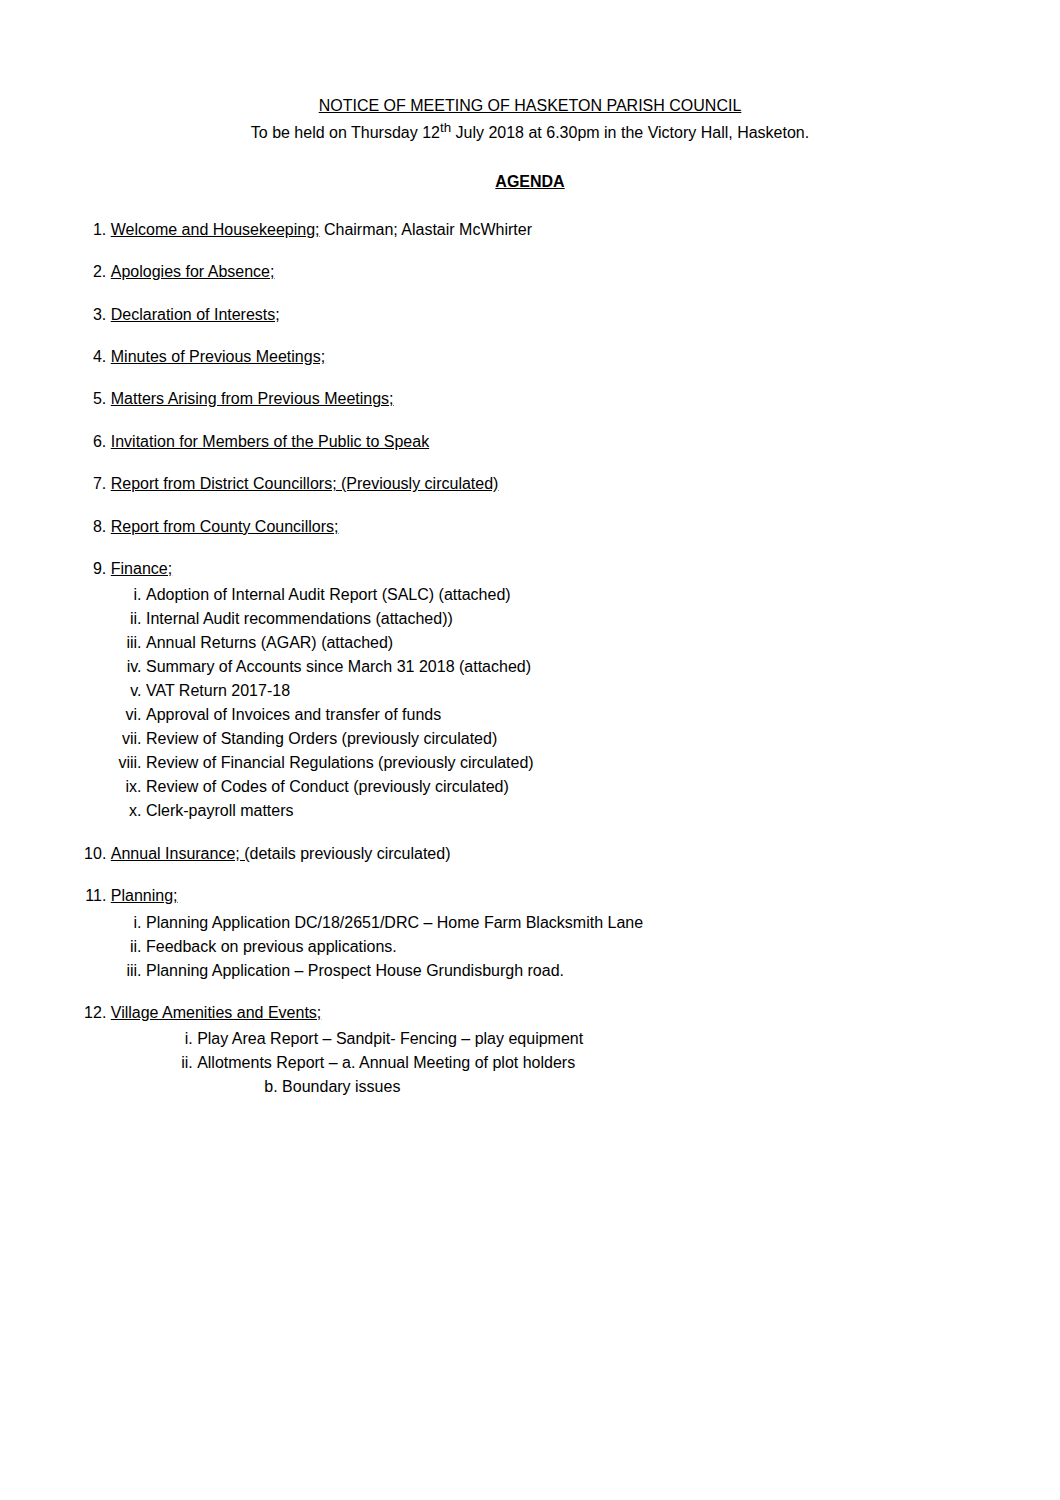NOTICE OF MEETING OF HASKETON PARISH COUNCIL
To be held on Thursday 12th July 2018 at 6.30pm in the Victory Hall, Hasketon.
AGENDA
Welcome and Housekeeping; Chairman; Alastair McWhirter
Apologies for Absence;
Declaration of Interests;
Minutes of Previous Meetings;
Matters Arising from Previous Meetings;
Invitation for Members of the Public to Speak
Report from District Councillors; (Previously circulated)
Report from County Councillors;
Finance;
Adoption of Internal Audit Report (SALC) (attached)
Internal Audit recommendations (attached))
Annual Returns (AGAR) (attached)
Summary of Accounts since March 31 2018 (attached)
VAT Return 2017-18
Approval of Invoices and transfer of funds
Review of Standing Orders (previously circulated)
Review of Financial Regulations (previously circulated)
Review of Codes of Conduct (previously circulated)
Clerk-payroll matters
Annual Insurance; (details previously circulated)
Planning;
Planning Application DC/18/2651/DRC – Home Farm Blacksmith Lane
Feedback on previous applications.
Planning Application – Prospect House Grundisburgh road.
Village Amenities and Events;
Play Area Report – Sandpit- Fencing – play equipment
Allotments Report – a. Annual Meeting of plot holders
b. Boundary issues